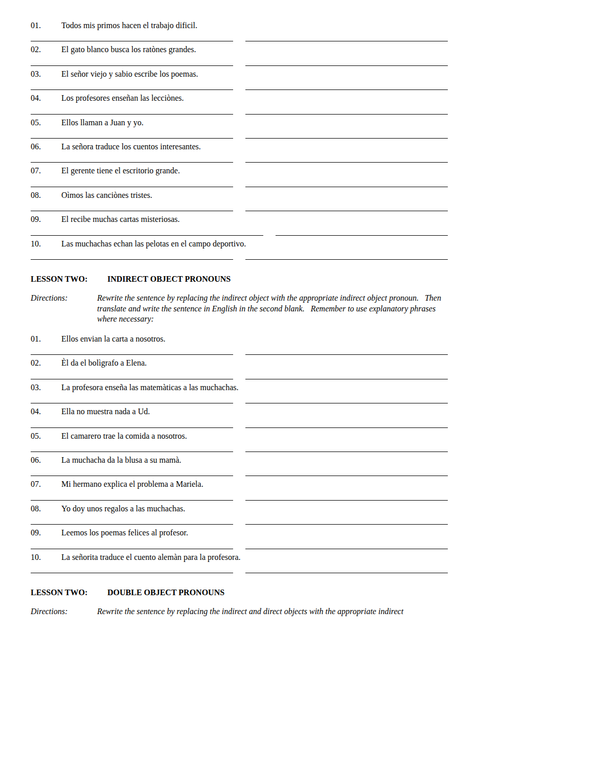01. Todos mis primos hacen el trabajo dificil.
02. El gato blanco busca los ratònes grandes.
03. El señor viejo y sabio escribe los poemas.
04. Los profesores enseñan las lecciònes.
05. Ellos llaman a Juan y yo.
06. La señora traduce los cuentos interesantes.
07. El gerente tiene el escritorio grande.
08. Oìmos las canciònes tristes.
09. El recibe muchas cartas misteriosas.
10. Las muchachas echan las pelotas en el campo deportivo.
LESSON TWO: INDIRECT OBJECT PRONOUNS
Directions: Rewrite the sentence by replacing the indirect object with the appropriate indirect object pronoun. Then translate and write the sentence in English in the second blank. Remember to use explanatory phrases where necessary:
01. Ellos envian la carta a nosotros.
02. Èl da el bolìgrafo a Elena.
03. La profesora enseña las matemàticas a las muchachas.
04. Ella no muestra nada a Ud.
05. El camarero trae la comida a nosotros.
06. La muchacha da la blusa a su mamà.
07. Mi hermano explica el problema a Mariela.
08. Yo doy unos regalos a las muchachas.
09. Leemos los poemas felices al profesor.
10. La señorita traduce el cuento alemàn para la profesora.
LESSON TWO: DOUBLE OBJECT PRONOUNS
Directions: Rewrite the sentence by replacing the indirect and direct objects with the appropriate indirect